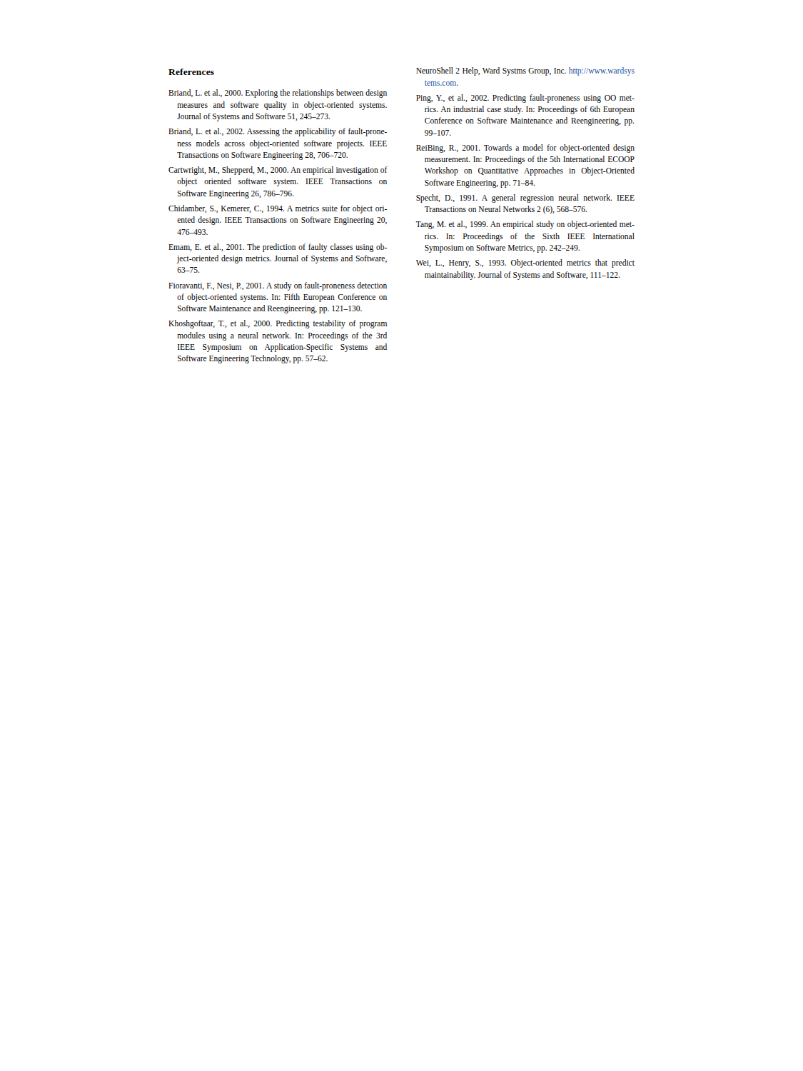References
Briand, L. et al., 2000. Exploring the relationships between design measures and software quality in object-oriented systems. Journal of Systems and Software 51, 245–273.
Briand, L. et al., 2002. Assessing the applicability of fault-proneness models across object-oriented software projects. IEEE Transactions on Software Engineering 28, 706–720.
Cartwright, M., Shepperd, M., 2000. An empirical investigation of object oriented software system. IEEE Transactions on Software Engineering 26, 786–796.
Chidamber, S., Kemerer, C., 1994. A metrics suite for object oriented design. IEEE Transactions on Software Engineering 20, 476–493.
Emam, E. et al., 2001. The prediction of faulty classes using object-oriented design metrics. Journal of Systems and Software, 63–75.
Fioravanti, F., Nesi, P., 2001. A study on fault-proneness detection of object-oriented systems. In: Fifth European Conference on Software Maintenance and Reengineering, pp. 121–130.
Khoshgoftaar, T., et al., 2000. Predicting testability of program modules using a neural network. In: Proceedings of the 3rd IEEE Symposium on Application-Specific Systems and Software Engineering Technology, pp. 57–62.
NeuroShell 2 Help, Ward Systms Group, Inc. http://www.wardsystems.com.
Ping, Y., et al., 2002. Predicting fault-proneness using OO metrics. An industrial case study. In: Proceedings of 6th European Conference on Software Maintenance and Reengineering, pp. 99–107.
ReiBing, R., 2001. Towards a model for object-oriented design measurement. In: Proceedings of the 5th International ECOOP Workshop on Quantitative Approaches in Object-Oriented Software Engineering, pp. 71–84.
Specht, D., 1991. A general regression neural network. IEEE Transactions on Neural Networks 2 (6), 568–576.
Tang, M. et al., 1999. An empirical study on object-oriented metrics. In: Proceedings of the Sixth IEEE International Symposium on Software Metrics, pp. 242–249.
Wei, L., Henry, S., 1993. Object-oriented metrics that predict maintainability. Journal of Systems and Software, 111–122.